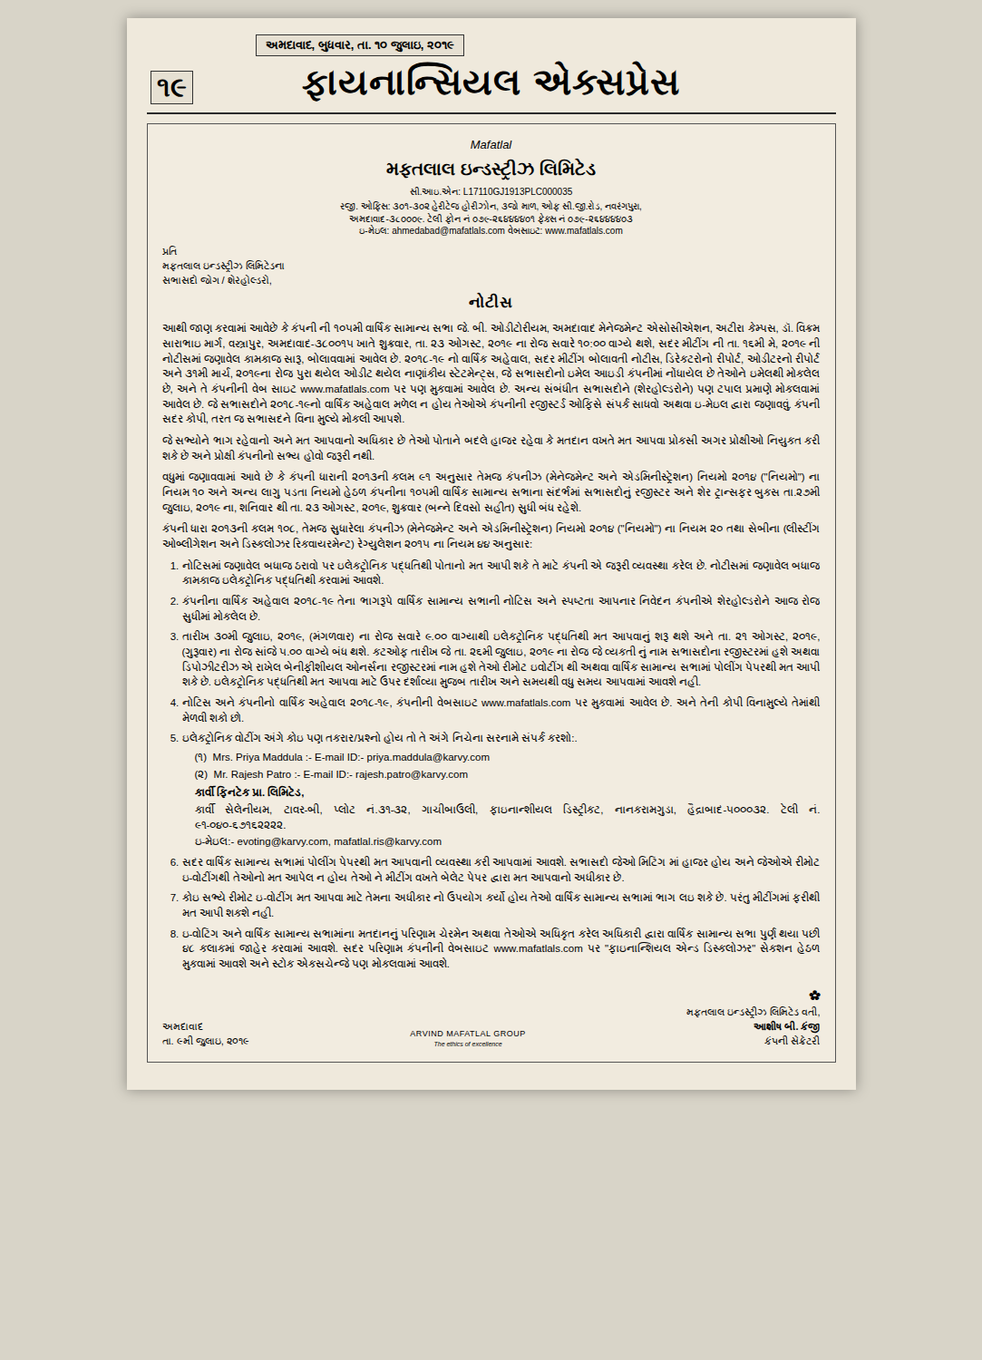અમદાવાદ, બુધવાર, તા. ૧૦ જુલાઇ, ૨૦૧૯
ફાયનાન્સિયલ એક્સપ્રેસ
૧૯
Mafatlal
મફતલાલ ઇન્ડસ્ટ્રીઝ લિમિટેડ
સી.આઇ.એન: L17110GJ1913PLC000035
રજી. ઓફિસ: ૩૦૧-૩૦૨ હેરીટેજ હોરીઝોન, ૩જો માળ, ઓફ સી.જી.રોડ, નવરંગપુરા,
અમદાવાદ-૩૮૦૦૦૯. ટેલી ફોન નં ૦૭૯-૨૬૪૪૪૪૦૧ ફેક્સ નં ૦૭૯-૨૬૪૪૪૪૦૩
ઇ-મેઇલ: ahmedabad@mafatlals.com વેબસાઇટ: www.mafatlals.com
પ્રતિ
મફતલાલ ઇન્ડસ્ટ્રીઝ લિમિટેડના
સભાસદો જોગ / શેરહોલ્ડરો,
નોટીસ
આથી જાણ કરવામાં આવેછે કે કંપની ની ૧૦૫મી વાર્ષિક સામાન્ય સભા જે. બી. ઓડીટોરીયમ, અમદાવાદ મેનેજમેન્ટ એસોસીએશન, અટીરા કેમ્પસ, ડૉ. વિક્રમ સારાભાઇ માર્ગ, વસ્ત્રાપુર, અમદાવાદ-૩૮૦૦૧૫ ખાતે શુક્રવાર, તા. ૨૩ ઓગસ્ટ, ૨૦૧૯ ના રોજ સવારે ૧૦:૦૦ વાગ્યે થશે, સદર મીટીંગ ની તા. ૧૬મી મે, ૨૦૧૯ ની નોટીસમાં જણાવેલ કામકાજ સારૂ, બોલાવવામાં આવેલ છે. ૨૦૧૮-૧૯ નો વાર્ષિક અહેવાલ, સદર મીટીંગ બોલાવતી નોટીસ, ડિરેક્ટરોનો રીપોર્ટ, ઓડીટરનો રીપોર્ટ અને ૩૧મી માર્ચ, ૨૦૧૯ના રોજ પુરા થયેલ ઓડીટ થયેલ નાણાંકીય સ્ટેટમેન્ટ્સ, જે સભાસદોનો ઇમેલ આઇડી કંપનીમાં નોંધાયેલ છે તેઓને ઇમેલથી મોકલેલ છે, અને તે કંપનીની વેબ સાઇટ www.mafatlals.com પર પણ મુકવામાં આવેલ છે. અન્ય સંબંધીત સભાસદોને (શેરહોલ્ડરોને) પણ ટપાલ પ્રમાણે મોકલવામાં આવેલ છે. જે સભાસદોને ૨૦૧૮-૧૯નો વાર્ષિક અહેવાલ મળેલ ન હોય તેઓએ કંપનીની રજીસ્ટર્ડ ઓફિસે સંપર્ક સાધવો અથવા ઇ-મેઇલ દ્વારા જણાવવું. કંપની સદર કોપી, તરત જ સભાસદને વિના મુલ્યે મોકલી આપશે.
જે સભ્યોને ભાગ રહેવાનો અને મત આપવાનો અધિકાર છે તેઓ પોતાને બદલે હાજર રહેવા કે મતદાન વખતે મત આપવા પ્રોક્સી અગર પ્રોક્ષીઓ નિયુક્ત કરી શકે છે અને પ્રોક્ષી કંપનીનો સભ્ય હોવો જરૂરી નથી.
વધુમાં જણાવવામાં આવે છે કે કંપની ધારાની ૨૦૧૩ની કલમ ૯૧ અનુસાર તેમજ કંપનીઝ (મેનેજમેન્ટ અને એડમિનીસ્ટ્રેશન) નિયમો ૨૦૧૪ ("નિયમો") ના નિયમ ૧૦ અને અન્ય લાગુ પડતા નિયમો હેઠળ કંપનીના ૧૦૫મી વાર્ષિક સામાન્ય સભાના સંદર્ભમાં સભાસદોનું રજીસ્ટર અને શેર ટ્રાન્સફર બુક્સ તા.૨૭મી જુલાઇ, ૨૦૧૯ ના, શનિવાર થી તા. ૨૩ ઓગસ્ટ, ૨૦૧૯, શુક્રવાર (બન્ને દિવસો સહીત) સુધી બંધ રહેશે.
કંપની ધારા ૨૦૧૩ની કલમ ૧૦૮, તેમજ સુધારેલા કંપનીઝ (મેનેજમેન્ટ અને એડમિનીસ્ટ્રેશન) નિયમો ૨૦૧૪ ("નિયમો") ના નિયમ ૨૦ તથા સેબીના (લીસ્ટીંગ ઓબ્લીગેશન અને ડિસ્ક્લોઝર રિક્વાયરમેન્ટ) રેગ્યુલેશન ૨૦૧૫ ના નિયમ ૪૪ અનુસાર:
નોટિસમાં જણાવેલ બધાજ ઠરાવો પર ઇલેક્ટ્રોનિક પદ્ધતિથી પોતાનો મત આપી શકે તે માટે કંપની એ જરૂરી વ્યવસ્થા કરેલ છે. નોટીસમાં જણાવેલ બધાજ કામકાજ ઇલેક્ટ્રોનિક પદ્ધતિથી કરવામાં આવશે.
કંપનીના વાર્ષિક અહેવાલ ૨૦૧૮-૧૯ તેના ભાગરૂપે વાર્ષિક સામાન્ય સભાની નોટિસ અને સ્પષ્ટતા આપનાર નિવેદન કંપનીએ શેરહોલ્ડરોને આજ રોજ સુધીમાં મોકલેલ છે.
તારીખ ૩૦મી જુલાઇ, ૨૦૧૯, (મંગળવાર) ના રોજ સવારે ૯.૦૦ વાગ્યાથી ઇલેક્ટ્રોનિક પદ્ધતિથી મત આપવાનું શરૂ થશે અને તા. ૨૧ ઓગસ્ટ, ૨૦૧૯, (ગુરૂવાર) ના રોજ સાંજે ૫.૦૦ વાગ્યે બંધ થશે. કટઓફ તારીખ જે તા. ૨૬મી જુલાઇ, ૨૦૧૯ ના રોજ જે વ્યક્તી નું નામ સભાસદોના રજીસ્ટરમાં હશે અથવા ડિપોઝીટરીઝ એ રાખેલ બેનીફીશીયલ ઓનર્સના રજીસ્ટરમાં નામ હશે તેઓ રીમોટ ઇવોટીંગ થી અથવા વાર્ષિક સામાન્ય સભામાં પોલીંગ પેપરથી મત આપી શકે છે. ઇલેક્ટ્રોનિક પદ્ધતિથી મત આપવા માટે ઉપર દર્શાવ્યા મુજબ તારીખ અને સમયથી વધુ સમય આપવામાં આવશે નહી.
નોટિસ અને કંપનીનો વાર્ષિક અહેવાલ ૨૦૧૮-૧૯, કંપનીની વેબસાઇટ www.mafatlals.com પર મુકવામાં આવેલ છે. અને તેની કોપી વિનામુલ્યે તેમાંથી મેળવી શકો છો.
ઇલેક્ટ્રોનિક વોટીંગ અંગે કોઇ પણ તકરાર/પ્રશ્નો હોય તો તે અંગે નિચેના સરનામે સંપર્ક કરશો:.
(૧) Mrs. Priya Maddula :- E-mail ID:- priya.maddula@karvy.com
(૨) Mr. Rajesh Patro :- E-mail ID:- rajesh.patro@karvy.com
કાર્વી ફિનટેક પ્રા. લિમિટેડ,
કાર્વી સેલેનીયમ, ટાવર-બી, પ્લોટ નં.૩૧-૩૨, ગાચીબાઉલી, ફાઇનાન્શીયલ ડિસ્ટ્રીક્ટ, નાનકરામગુડા, હૈદ્રાબાદ-૫૦૦૦૩૨. ટેલી નં. ૯૧-૦૪૦-૬૭૧૬૨૨૨૨.
ઇ-મેઇલ:- evoting@karvy.com, mafatlal.ris@karvy.com
સદર વાર્ષિક સામાન્ય સભામાં પોલીંગ પેપરથી મત આપવાની વ્યવસ્થા કરી આપવામાં આવશે. સભાસદો જેઓ મિટિંગ માં હાજર હોય અને જેઓએ રીમોટ ઇ-વોટીંગથી તેઓનો મત આપેલ ન હોય તેઓ ને મીટીંગ વખતે બેલેટ પેપર દ્વારા મત આપવાનો અધીકાર છે.
કોઇ સભ્યે રીમોટ ઇ-વોટીંગ મત આપવા માટે તેમના અધીકાર નો ઉપયોગ કર્યો હોય તેઓ વાર્ષિક સામાન્ય સભામાં ભાગ લઇ શકે છે. પરંતુ મીટીંગમાં ફરીથી મત આપી શકશે નહી.
ઇ-વોટિંગ અને વાર્ષિક સામાન્ય સભામાંના મતદાનનું પરિણામ ચેરમેન અથવા તેઓએ અધિકૃત કરેલ અધિકારી દ્વારા વાર્ષિક સામાન્ય સભા પુર્ણ થયા પછી ૪૮ કલાકમાં જાહેર કરવામાં આવશે. સદર પરિણામ કંપનીની વેબસાઇટ www.mafatlals.com પર "ફાઇનાન્શિયલ એન્ડ ડિસ્ક્લોઝર" સેક્શન હેઠળ મુકવામાં આવશે અને સ્ટોક એક્સચેન્જે પણ મોકલવામાં આવશે.
અમદાવાદ
તા. ૯મી જુલાઇ, ૨૦૧૯
ARVIND MAFATLAL GROUP
The ethics of excellence
✿
મફતલાલ ઇન્ડસ્ટ્રીઝ લિમિટેડ વતી,
આશીષ બી. કંજી
કંપની સેક્રેટરી